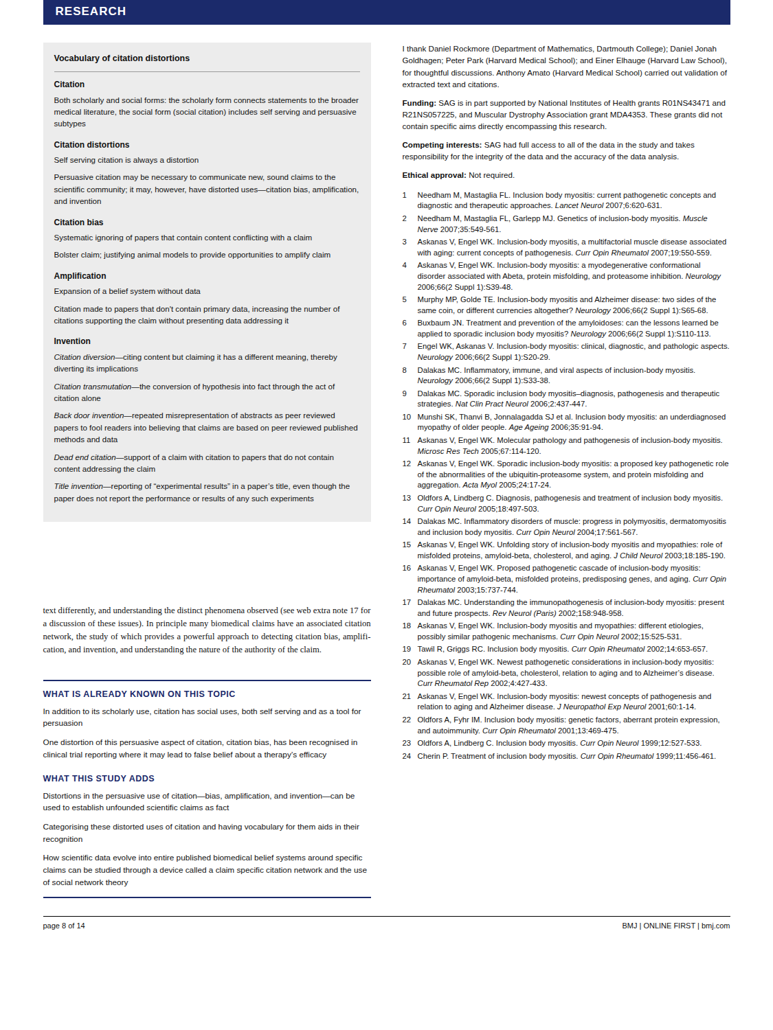RESEARCH
Vocabulary of citation distortions
Citation
Both scholarly and social forms: the scholarly form connects statements to the broader medical literature, the social form (social citation) includes self serving and persuasive subtypes
Citation distortions
Self serving citation is always a distortion
Persuasive citation may be necessary to communicate new, sound claims to the scientific community; it may, however, have distorted uses—citation bias, amplification, and invention
Citation bias
Systematic ignoring of papers that contain content conflicting with a claim
Bolster claim; justifying animal models to provide opportunities to amplify claim
Amplification
Expansion of a belief system without data
Citation made to papers that don't contain primary data, increasing the number of citations supporting the claim without presenting data addressing it
Invention
Citation diversion—citing content but claiming it has a different meaning, thereby diverting its implications
Citation transmutation—the conversion of hypothesis into fact through the act of citation alone
Back door invention—repeated misrepresentation of abstracts as peer reviewed papers to fool readers into believing that claims are based on peer reviewed published methods and data
Dead end citation—support of a claim with citation to papers that do not contain content addressing the claim
Title invention—reporting of “experimental results” in a paper’s title, even though the paper does not report the performance or results of any such experiments
text differently, and understanding the distinct phenomena observed (see web extra note 17 for a discussion of these issues). In principle many biomedical claims have an associated citation network, the study of which provides a powerful approach to detecting citation bias, amplification, and invention, and understanding the nature of the authority of the claim.
WHAT IS ALREADY KNOWN ON THIS TOPIC
In addition to its scholarly use, citation has social uses, both self serving and as a tool for persuasion
One distortion of this persuasive aspect of citation, citation bias, has been recognised in clinical trial reporting where it may lead to false belief about a therapy’s efficacy
WHAT THIS STUDY ADDS
Distortions in the persuasive use of citation—bias, amplification, and invention—can be used to establish unfounded scientific claims as fact
Categorising these distorted uses of citation and having vocabulary for them aids in their recognition
How scientific data evolve into entire published biomedical belief systems around specific claims can be studied through a device called a claim specific citation network and the use of social network theory
I thank Daniel Rockmore (Department of Mathematics, Dartmouth College); Daniel Jonah Goldhagen; Peter Park (Harvard Medical School); and Einer Elhauge (Harvard Law School), for thoughtful discussions. Anthony Amato (Harvard Medical School) carried out validation of extracted text and citations.
Funding: SAG is in part supported by National Institutes of Health grants R01NS43471 and R21NS057225, and Muscular Dystrophy Association grant MDA4353. These grants did not contain specific aims directly encompassing this research.
Competing interests: SAG had full access to all of the data in the study and takes responsibility for the integrity of the data and the accuracy of the data analysis.
Ethical approval: Not required.
Needham M, Mastaglia FL. Inclusion body myositis: current pathogenetic concepts and diagnostic and therapeutic approaches. Lancet Neurol 2007;6:620-631.
Needham M, Mastaglia FL, Garlepp MJ. Genetics of inclusion-body myositis. Muscle Nerve 2007;35:549-561.
Askanas V, Engel WK. Inclusion-body myositis, a multifactorial muscle disease associated with aging: current concepts of pathogenesis. Curr Opin Rheumatol 2007;19:550-559.
Askanas V, Engel WK. Inclusion-body myositis: a myodegenerative conformational disorder associated with Abeta, protein misfolding, and proteasome inhibition. Neurology 2006;66(2 Suppl 1):S39-48.
Murphy MP, Golde TE. Inclusion-body myositis and Alzheimer disease: two sides of the same coin, or different currencies altogether? Neurology 2006;66(2 Suppl 1):S65-68.
Buxbaum JN. Treatment and prevention of the amyloidoses: can the lessons learned be applied to sporadic inclusion body myositis? Neurology 2006;66(2 Suppl 1):S110-113.
Engel WK, Askanas V. Inclusion-body myositis: clinical, diagnostic, and pathologic aspects. Neurology 2006;66(2 Suppl 1):S20-29.
Dalakas MC. Inflammatory, immune, and viral aspects of inclusion-body myositis. Neurology 2006;66(2 Suppl 1):S33-38.
Dalakas MC. Sporadic inclusion body myositis–diagnosis, pathogenesis and therapeutic strategies. Nat Clin Pract Neurol 2006;2:437-447.
Munshi SK, Thanvi B, Jonnalagadda SJ et al. Inclusion body myositis: an underdiagnosed myopathy of older people. Age Ageing 2006;35:91-94.
Askanas V, Engel WK. Molecular pathology and pathogenesis of inclusion-body myositis. Microsc Res Tech 2005;67:114-120.
Askanas V, Engel WK. Sporadic inclusion-body myositis: a proposed key pathogenetic role of the abnormalities of the ubiquitin-proteasome system, and protein misfolding and aggregation. Acta Myol 2005;24:17-24.
Oldfors A, Lindberg C. Diagnosis, pathogenesis and treatment of inclusion body myositis. Curr Opin Neurol 2005;18:497-503.
Dalakas MC. Inflammatory disorders of muscle: progress in polymyositis, dermatomyositis and inclusion body myositis. Curr Opin Neurol 2004;17:561-567.
Askanas V, Engel WK. Unfolding story of inclusion-body myositis and myopathies: role of misfolded proteins, amyloid-beta, cholesterol, and aging. J Child Neurol 2003;18:185-190.
Askanas V, Engel WK. Proposed pathogenetic cascade of inclusion-body myositis: importance of amyloid-beta, misfolded proteins, predisposing genes, and aging. Curr Opin Rheumatol 2003;15:737-744.
Dalakas MC. Understanding the immunopathogenesis of inclusion-body myositis: present and future prospects. Rev Neurol (Paris) 2002;158:948-958.
Askanas V, Engel WK. Inclusion-body myositis and myopathies: different etiologies, possibly similar pathogenic mechanisms. Curr Opin Neurol 2002;15:525-531.
Tawil R, Griggs RC. Inclusion body myositis. Curr Opin Rheumatol 2002;14:653-657.
Askanas V, Engel WK. Newest pathogenetic considerations in inclusion-body myositis: possible role of amyloid-beta, cholesterol, relation to aging and to Alzheimer’s disease. Curr Rheumatol Rep 2002;4:427-433.
Askanas V, Engel WK. Inclusion-body myositis: newest concepts of pathogenesis and relation to aging and Alzheimer disease. J Neuropathol Exp Neurol 2001;60:1-14.
Oldfors A, Fyhr IM. Inclusion body myositis: genetic factors, aberrant protein expression, and autoimmunity. Curr Opin Rheumatol 2001;13:469-475.
Oldfors A, Lindberg C. Inclusion body myositis. Curr Opin Neurol 1999;12:527-533.
Cherin P. Treatment of inclusion body myositis. Curr Opin Rheumatol 1999;11:456-461.
page 8 of 14
BMJ | ONLINE FIRST | bmj.com